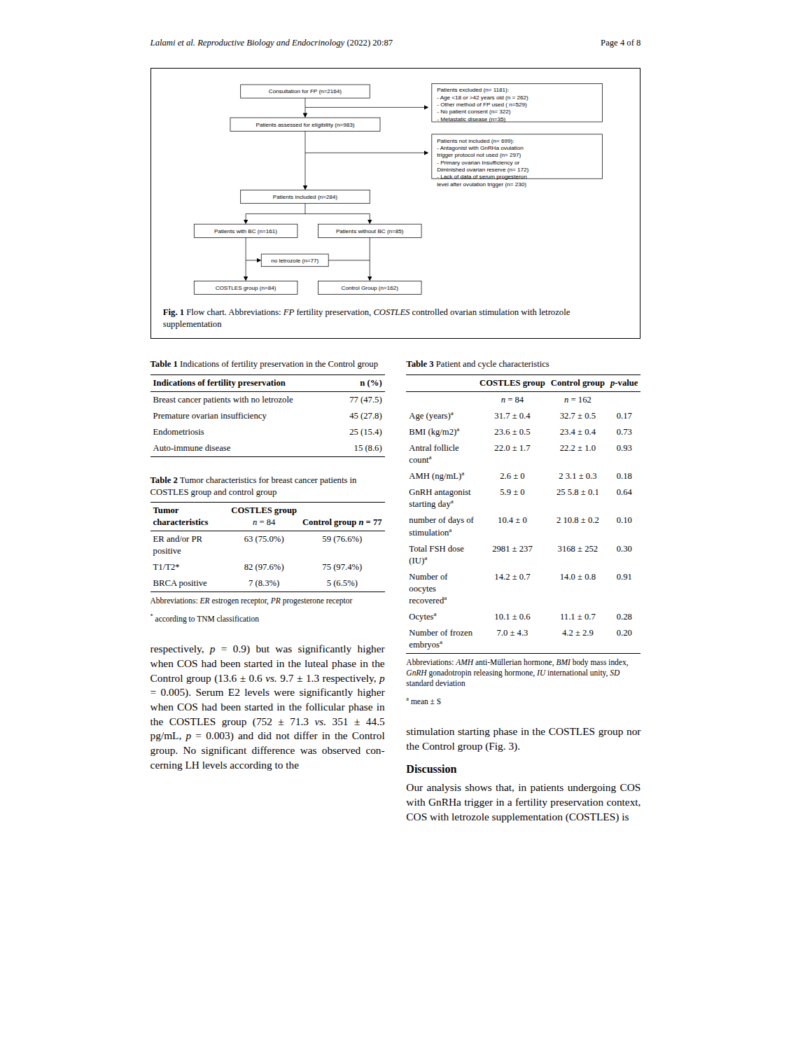Lalami et al. Reproductive Biology and Endocrinology (2022) 20:87
Page 4 of 8
Consultation for FP (n=2164) Patients excluded (n= 1181): - Age <18 or >42 years old (n = 262) - Other method of FP used ( n=529) - No patient consent (n= 322) - Metastatic disease (n=35) Patients assessed for eligibility (n=983) Patients not included (n= 699): - Antagonist with GnRHa ovulation trigger protocol not used (n= 297) - Primary ovarian Insufficiency or Diminished ovarian reserve (n= 172) - Lack of data of serum progesteron level after ovulation trigger (n= 230) Patients included (n=284) Patients with BC (n=161) Patients without BC (n=85) no letrozole (n=77) COSTLES group (n=84) Control Group (n=162)
Fig. 1 Flow chart. Abbreviations: FP fertility preservation, COSTLES controlled ovarian stimulation with letrozole supplementation
Table 1 Indications of fertility preservation in the Control group
| Indications of fertility preservation | n (%) |
| --- | --- |
| Breast cancer patients with no letrozole | 77 (47.5) |
| Premature ovarian insufficiency | 45 (27.8) |
| Endometriosis | 25 (15.4) |
| Auto-immune disease | 15 (8.6) |
Table 2 Tumor characteristics for breast cancer patients in COSTLES group and control group
| Tumor characteristics | COSTLES group n = 84 | Control group n = 77 |
| --- | --- | --- |
| ER and/or PR positive | 63 (75.0%) | 59 (76.6%) |
| T1/T2* | 82 (97.6%) | 75 (97.4%) |
| BRCA positive | 7 (8.3%) | 5 (6.5%) |
Abbreviations: ER estrogen receptor, PR progesterone receptor
* according to TNM classification
respectively, p = 0.9) but was significantly higher when COS had been started in the luteal phase in the Control group (13.6 ± 0.6 vs. 9.7 ± 1.3 respectively, p = 0.005). Serum E2 levels were significantly higher when COS had been started in the follicular phase in the COSTLES group (752 ± 71.3 vs. 351 ± 44.5 pg/mL, p = 0.003) and did not differ in the Control group. No significant difference was observed concerning LH levels according to the
Table 3 Patient and cycle characteristics
| | COSTLES group | Control group | p -value |
| --- | --- | --- | --- |
| | n = 84 | n = 162 | |
| Age (years) a | 31.7 ± 0.4 | 32.7 ± 0.5 | 0.17 |
| BMI (kg/m2) a | 23.6 ± 0.5 | 23.4 ± 0.4 | 0.73 |
| Antral follicle count a | 22.0 ± 1.7 | 22.2 ± 1.0 | 0.93 |
| AMH (ng/mL) a | 2.6 ± 0 | 2 3.1 ± 0.3 | 0.18 |
| GnRH antagonist starting day a | 5.9 ± 0 | 25 5.8 ± 0.1 | 0.64 |
| number of days of stimulation a | 10.4 ± 0 | 2 10.8 ± 0.2 | 0.10 |
| Total FSH dose (IU) a | 2981 ± 237 | 3168 ± 252 | 0.30 |
| Number of oocytes recovered a | 14.2 ± 0.7 | 14.0 ± 0.8 | 0.91 |
| Ocytes a | 10.1 ± 0.6 | 11.1 ± 0.7 | 0.28 |
| Number of frozen embryos a | 7.0 ± 4.3 | 4.2 ± 2.9 | 0.20 |
Abbreviations: AMH anti-Müllerian hormone, BMI body mass index, GnRH gonadotropin releasing hormone, IU international unity, SD standard deviation
a mean ± S
stimulation starting phase in the COSTLES group nor the Control group (Fig. 3).
Discussion
Our analysis shows that, in patients undergoing COS with GnRHa trigger in a fertility preservation context, COS with letrozole supplementation (COSTLES) is